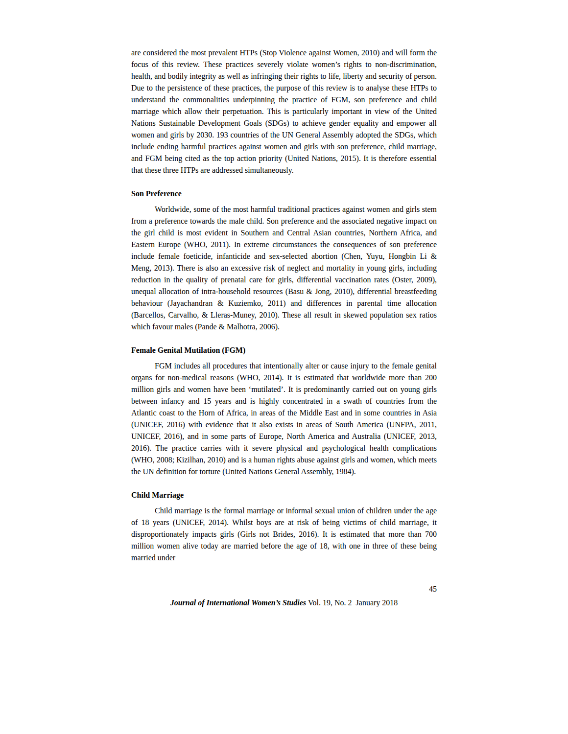are considered the most prevalent HTPs (Stop Violence against Women, 2010) and will form the focus of this review. These practices severely violate women’s rights to non-discrimination, health, and bodily integrity as well as infringing their rights to life, liberty and security of person. Due to the persistence of these practices, the purpose of this review is to analyse these HTPs to understand the commonalities underpinning the practice of FGM, son preference and child marriage which allow their perpetuation. This is particularly important in view of the United Nations Sustainable Development Goals (SDGs) to achieve gender equality and empower all women and girls by 2030. 193 countries of the UN General Assembly adopted the SDGs, which include ending harmful practices against women and girls with son preference, child marriage, and FGM being cited as the top action priority (United Nations, 2015). It is therefore essential that these three HTPs are addressed simultaneously.
Son Preference
Worldwide, some of the most harmful traditional practices against women and girls stem from a preference towards the male child. Son preference and the associated negative impact on the girl child is most evident in Southern and Central Asian countries, Northern Africa, and Eastern Europe (WHO, 2011). In extreme circumstances the consequences of son preference include female foeticide, infanticide and sex-selected abortion (Chen, Yuyu, Hongbin Li & Meng, 2013). There is also an excessive risk of neglect and mortality in young girls, including reduction in the quality of prenatal care for girls, differential vaccination rates (Oster, 2009), unequal allocation of intra-household resources (Basu & Jong, 2010), differential breastfeeding behaviour (Jayachandran & Kuziemko, 2011) and differences in parental time allocation (Barcellos, Carvalho, & Lleras-Muney, 2010). These all result in skewed population sex ratios which favour males (Pande & Malhotra, 2006).
Female Genital Mutilation (FGM)
FGM includes all procedures that intentionally alter or cause injury to the female genital organs for non-medical reasons (WHO, 2014). It is estimated that worldwide more than 200 million girls and women have been ‘mutilated’. It is predominantly carried out on young girls between infancy and 15 years and is highly concentrated in a swath of countries from the Atlantic coast to the Horn of Africa, in areas of the Middle East and in some countries in Asia (UNICEF, 2016) with evidence that it also exists in areas of South America (UNFPA, 2011, UNICEF, 2016), and in some parts of Europe, North America and Australia (UNICEF, 2013, 2016). The practice carries with it severe physical and psychological health complications (WHO, 2008; Kizilhan, 2010) and is a human rights abuse against girls and women, which meets the UN definition for torture (United Nations General Assembly, 1984).
Child Marriage
Child marriage is the formal marriage or informal sexual union of children under the age of 18 years (UNICEF, 2014). Whilst boys are at risk of being victims of child marriage, it disproportionately impacts girls (Girls not Brides, 2016). It is estimated that more than 700 million women alive today are married before the age of 18, with one in three of these being married under
45
Journal of International Women’s Studies Vol. 19, No. 2 January 2018